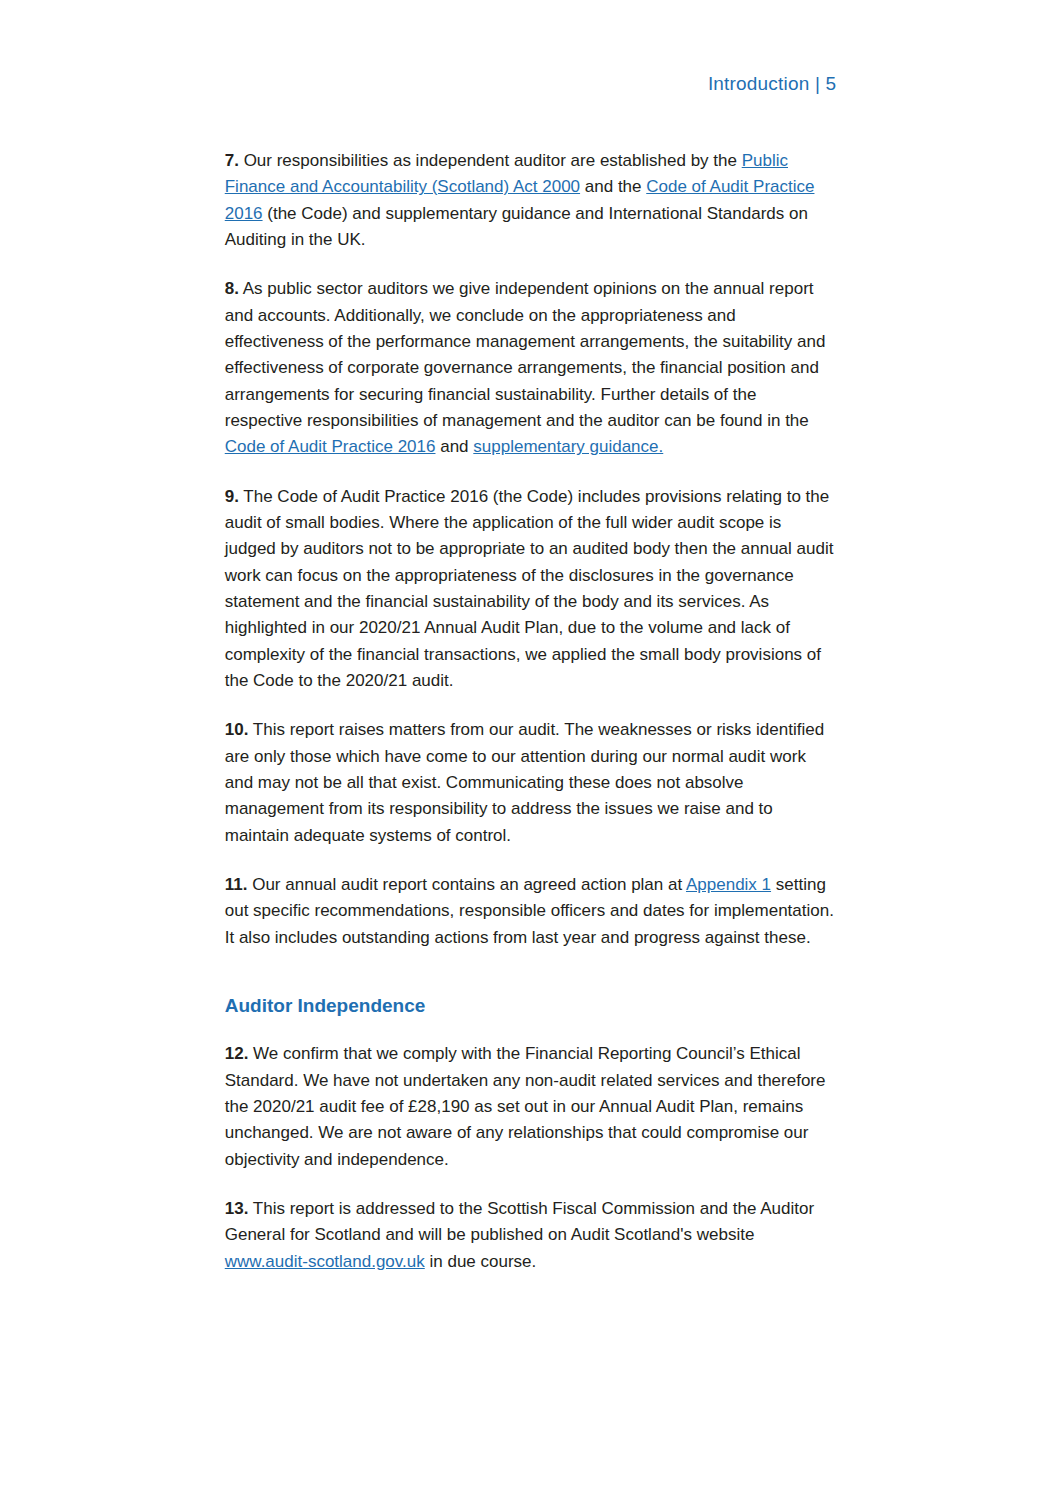Introduction | 5
7. Our responsibilities as independent auditor are established by the Public Finance and Accountability (Scotland) Act 2000 and the Code of Audit Practice 2016 (the Code) and supplementary guidance and International Standards on Auditing in the UK.
8. As public sector auditors we give independent opinions on the annual report and accounts. Additionally, we conclude on the appropriateness and effectiveness of the performance management arrangements, the suitability and effectiveness of corporate governance arrangements, the financial position and arrangements for securing financial sustainability. Further details of the respective responsibilities of management and the auditor can be found in the Code of Audit Practice 2016 and supplementary guidance.
9. The Code of Audit Practice 2016 (the Code) includes provisions relating to the audit of small bodies. Where the application of the full wider audit scope is judged by auditors not to be appropriate to an audited body then the annual audit work can focus on the appropriateness of the disclosures in the governance statement and the financial sustainability of the body and its services. As highlighted in our 2020/21 Annual Audit Plan, due to the volume and lack of complexity of the financial transactions, we applied the small body provisions of the Code to the 2020/21 audit.
10. This report raises matters from our audit. The weaknesses or risks identified are only those which have come to our attention during our normal audit work and may not be all that exist. Communicating these does not absolve management from its responsibility to address the issues we raise and to maintain adequate systems of control.
11. Our annual audit report contains an agreed action plan at Appendix 1 setting out specific recommendations, responsible officers and dates for implementation. It also includes outstanding actions from last year and progress against these.
Auditor Independence
12. We confirm that we comply with the Financial Reporting Council’s Ethical Standard. We have not undertaken any non-audit related services and therefore the 2020/21 audit fee of £28,190 as set out in our Annual Audit Plan, remains unchanged. We are not aware of any relationships that could compromise our objectivity and independence.
13. This report is addressed to the Scottish Fiscal Commission and the Auditor General for Scotland and will be published on Audit Scotland's website www.audit-scotland.gov.uk in due course.